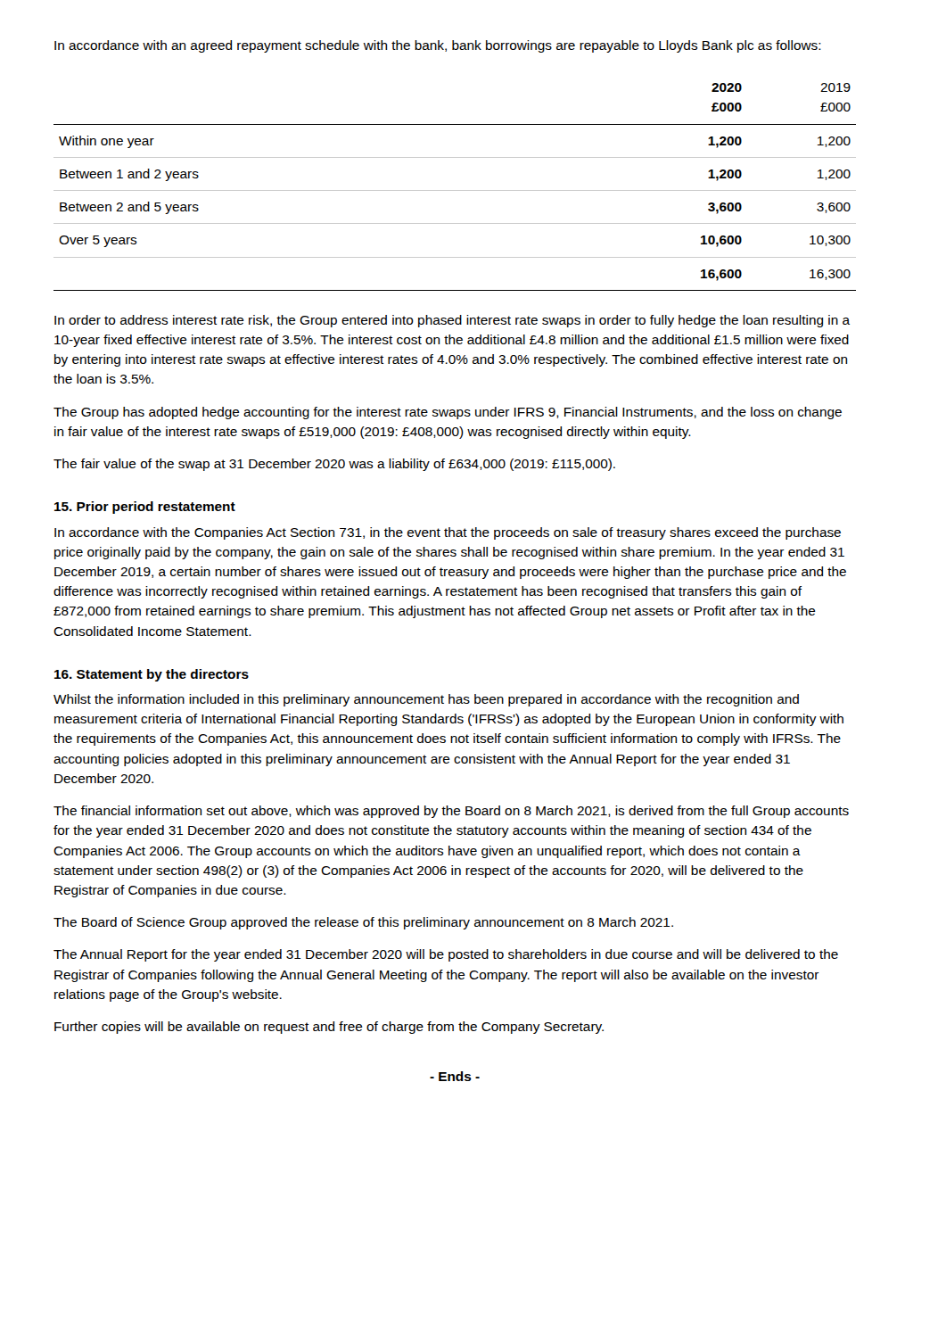In accordance with an agreed repayment schedule with the bank, bank borrowings are repayable to Lloyds Bank plc as follows:
| | 2020 £000 | 2019 £000 |
| --- | --- | --- |
| Within one year | 1,200 | 1,200 |
| Between 1 and 2 years | 1,200 | 1,200 |
| Between 2 and 5 years | 3,600 | 3,600 |
| Over 5 years | 10,600 | 10,300 |
| | 16,600 | 16,300 |
In order to address interest rate risk, the Group entered into phased interest rate swaps in order to fully hedge the loan resulting in a 10-year fixed effective interest rate of 3.5%. The interest cost on the additional £4.8 million and the additional £1.5 million were fixed by entering into interest rate swaps at effective interest rates of 4.0% and 3.0% respectively. The combined effective interest rate on the loan is 3.5%.
The Group has adopted hedge accounting for the interest rate swaps under IFRS 9, Financial Instruments, and the loss on change in fair value of the interest rate swaps of £519,000 (2019: £408,000) was recognised directly within equity.
The fair value of the swap at 31 December 2020 was a liability of £634,000 (2019: £115,000).
15. Prior period restatement
In accordance with the Companies Act Section 731, in the event that the proceeds on sale of treasury shares exceed the purchase price originally paid by the company, the gain on sale of the shares shall be recognised within share premium. In the year ended 31 December 2019, a certain number of shares were issued out of treasury and proceeds were higher than the purchase price and the difference was incorrectly recognised within retained earnings. A restatement has been recognised that transfers this gain of £872,000 from retained earnings to share premium. This adjustment has not affected Group net assets or Profit after tax in the Consolidated Income Statement.
16. Statement by the directors
Whilst the information included in this preliminary announcement has been prepared in accordance with the recognition and measurement criteria of International Financial Reporting Standards ('IFRSs') as adopted by the European Union in conformity with the requirements of the Companies Act, this announcement does not itself contain sufficient information to comply with IFRSs. The accounting policies adopted in this preliminary announcement are consistent with the Annual Report for the year ended 31 December 2020.
The financial information set out above, which was approved by the Board on 8 March 2021, is derived from the full Group accounts for the year ended 31 December 2020 and does not constitute the statutory accounts within the meaning of section 434 of the Companies Act 2006. The Group accounts on which the auditors have given an unqualified report, which does not contain a statement under section 498(2) or (3) of the Companies Act 2006 in respect of the accounts for 2020, will be delivered to the Registrar of Companies in due course.
The Board of Science Group approved the release of this preliminary announcement on 8 March 2021.
The Annual Report for the year ended 31 December 2020 will be posted to shareholders in due course and will be delivered to the Registrar of Companies following the Annual General Meeting of the Company. The report will also be available on the investor relations page of the Group's website.
Further copies will be available on request and free of charge from the Company Secretary.
- Ends -